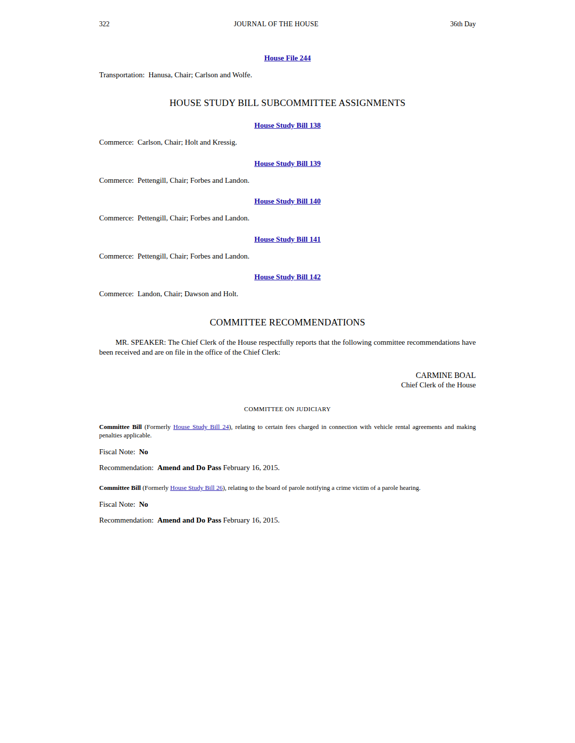322
JOURNAL OF THE HOUSE
36th Day
House File 244
Transportation: Hanusa, Chair; Carlson and Wolfe.
HOUSE STUDY BILL SUBCOMMITTEE ASSIGNMENTS
House Study Bill 138
Commerce: Carlson, Chair; Holt and Kressig.
House Study Bill 139
Commerce: Pettengill, Chair; Forbes and Landon.
House Study Bill 140
Commerce: Pettengill, Chair; Forbes and Landon.
House Study Bill 141
Commerce: Pettengill, Chair; Forbes and Landon.
House Study Bill 142
Commerce: Landon, Chair; Dawson and Holt.
COMMITTEE RECOMMENDATIONS
MR. SPEAKER: The Chief Clerk of the House respectfully reports that the following committee recommendations have been received and are on file in the office of the Chief Clerk:
CARMINE BOAL Chief Clerk of the House
COMMITTEE ON JUDICIARY
Committee Bill (Formerly House Study Bill 24), relating to certain fees charged in connection with vehicle rental agreements and making penalties applicable.
Fiscal Note: No
Recommendation: Amend and Do Pass February 16, 2015.
Committee Bill (Formerly House Study Bill 26), relating to the board of parole notifying a crime victim of a parole hearing.
Fiscal Note: No
Recommendation: Amend and Do Pass February 16, 2015.